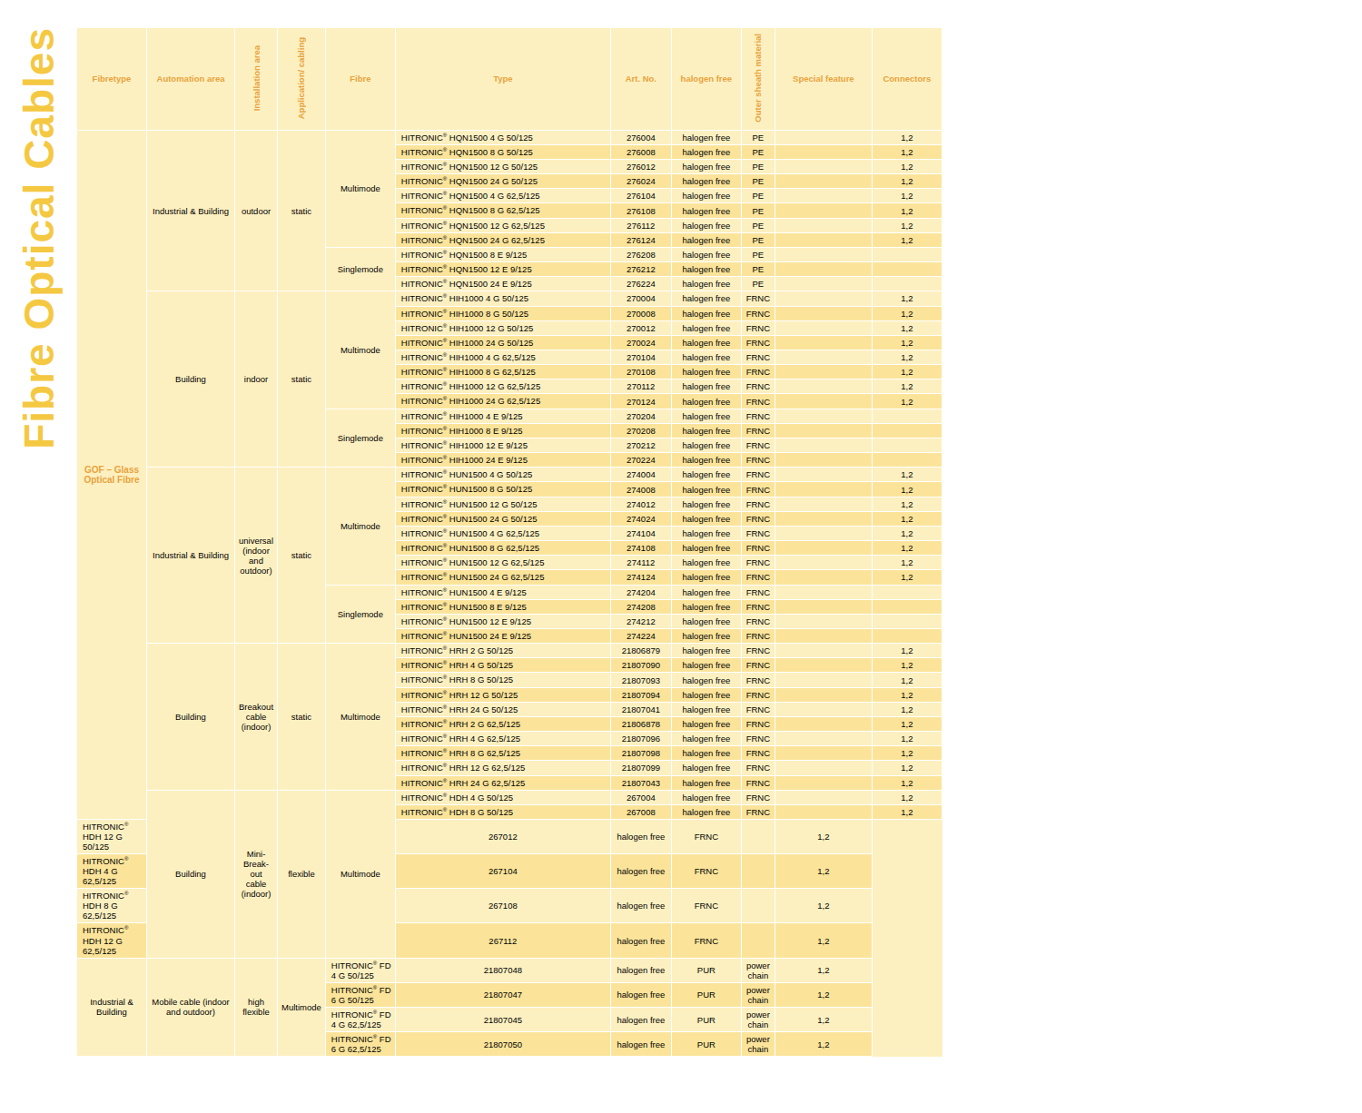Fibre Optical Cables
| Fibretype | Automation area | Installation area | Application/ cabling | Fibre | Type | Art. No. | halogen free | Outer sheath material | Special feature | Connectors |
| --- | --- | --- | --- | --- | --- | --- | --- | --- | --- | --- |
| GOF – Glass Optical Fibre | Industrial & Building | outdoor | static | Multimode | HITRONIC ® HQN1500 4 G 50/125 | 276004 | halogen free | PE | | 1,2 |
| HITRONIC ® HQN1500 8 G 50/125 | 276008 | halogen free | PE | | 1,2 |
| HITRONIC ® HQN1500 12 G 50/125 | 276012 | halogen free | PE | | 1,2 |
| HITRONIC ® HQN1500 24 G 50/125 | 276024 | halogen free | PE | | 1,2 |
| HITRONIC ® HQN1500 4 G 62,5/125 | 276104 | halogen free | PE | | 1,2 |
| HITRONIC ® HQN1500 8 G 62,5/125 | 276108 | halogen free | PE | | 1,2 |
| HITRONIC ® HQN1500 12 G 62,5/125 | 276112 | halogen free | PE | | 1,2 |
| HITRONIC ® HQN1500 24 G 62,5/125 | 276124 | halogen free | PE | | 1,2 |
| Singlemode | HITRONIC ® HQN1500 8 E 9/125 | 276208 | halogen free | PE | | |
| HITRONIC ® HQN1500 12 E 9/125 | 276212 | halogen free | PE | | |
| HITRONIC ® HQN1500 24 E 9/125 | 276224 | halogen free | PE | | |
| Building | indoor | static | Multimode | HITRONIC ® HIH1000 4 G 50/125 | 270004 | halogen free | FRNC | | 1,2 |
| HITRONIC ® HIH1000 8 G 50/125 | 270008 | halogen free | FRNC | | 1,2 |
| HITRONIC ® HIH1000 12 G 50/125 | 270012 | halogen free | FRNC | | 1,2 |
| HITRONIC ® HIH1000 24 G 50/125 | 270024 | halogen free | FRNC | | 1,2 |
| HITRONIC ® HIH1000 4 G 62,5/125 | 270104 | halogen free | FRNC | | 1,2 |
| HITRONIC ® HIH1000 8 G 62,5/125 | 270108 | halogen free | FRNC | | 1,2 |
| HITRONIC ® HIH1000 12 G 62,5/125 | 270112 | halogen free | FRNC | | 1,2 |
| HITRONIC ® HIH1000 24 G 62,5/125 | 270124 | halogen free | FRNC | | 1,2 |
| Singlemode | HITRONIC ® HIH1000 4 E 9/125 | 270204 | halogen free | FRNC | | |
| HITRONIC ® HIH1000 8 E 9/125 | 270208 | halogen free | FRNC | | |
| HITRONIC ® HIH1000 12 E 9/125 | 270212 | halogen free | FRNC | | |
| HITRONIC ® HIH1000 24 E 9/125 | 270224 | halogen free | FRNC | | |
| Industrial & Building | universal (indoor and outdoor) | static | Multimode | HITRONIC ® HUN1500 4 G 50/125 | 274004 | halogen free | FRNC | | 1,2 |
| HITRONIC ® HUN1500 8 G 50/125 | 274008 | halogen free | FRNC | | 1,2 |
| HITRONIC ® HUN1500 12 G 50/125 | 274012 | halogen free | FRNC | | 1,2 |
| HITRONIC ® HUN1500 24 G 50/125 | 274024 | halogen free | FRNC | | 1,2 |
| HITRONIC ® HUN1500 4 G 62,5/125 | 274104 | halogen free | FRNC | | 1,2 |
| HITRONIC ® HUN1500 8 G 62,5/125 | 274108 | halogen free | FRNC | | 1,2 |
| HITRONIC ® HUN1500 12 G 62,5/125 | 274112 | halogen free | FRNC | | 1,2 |
| HITRONIC ® HUN1500 24 G 62,5/125 | 274124 | halogen free | FRNC | | 1,2 |
| Singlemode | HITRONIC ® HUN1500 4 E 9/125 | 274204 | halogen free | FRNC | | |
| HITRONIC ® HUN1500 8 E 9/125 | 274208 | halogen free | FRNC | | |
| HITRONIC ® HUN1500 12 E 9/125 | 274212 | halogen free | FRNC | | |
| HITRONIC ® HUN1500 24 E 9/125 | 274224 | halogen free | FRNC | | |
| Building | Breakout cable (indoor) | static | Multimode | HITRONIC ® HRH 2 G 50/125 | 21806879 | halogen free | FRNC | | 1,2 |
| HITRONIC ® HRH 4 G 50/125 | 21807090 | halogen free | FRNC | | 1,2 |
| HITRONIC ® HRH 8 G 50/125 | 21807093 | halogen free | FRNC | | 1,2 |
| HITRONIC ® HRH 12 G 50/125 | 21807094 | halogen free | FRNC | | 1,2 |
| HITRONIC ® HRH 24 G 50/125 | 21807041 | halogen free | FRNC | | 1,2 |
| HITRONIC ® HRH 2 G 62,5/125 | 21806878 | halogen free | FRNC | | 1,2 |
| HITRONIC ® HRH 4 G 62,5/125 | 21807096 | halogen free | FRNC | | 1,2 |
| HITRONIC ® HRH 8 G 62,5/125 | 21807098 | halogen free | FRNC | | 1,2 |
| HITRONIC ® HRH 12 G 62,5/125 | 21807099 | halogen free | FRNC | | 1,2 |
| HITRONIC ® HRH 24 G 62,5/125 | 21807043 | halogen free | FRNC | | 1,2 |
| Building | Mini-Break-out cable (indoor) | flexible | Multimode | HITRONIC ® HDH 4 G 50/125 | 267004 | halogen free | FRNC | | 1,2 |
| HITRONIC ® HDH 8 G 50/125 | 267008 | halogen free | FRNC | | 1,2 |
| HITRONIC ® HDH 12 G 50/125 | 267012 | halogen free | FRNC | | 1,2 |
| HITRONIC ® HDH 4 G 62,5/125 | 267104 | halogen free | FRNC | | 1,2 |
| HITRONIC ® HDH 8 G 62,5/125 | 267108 | halogen free | FRNC | | 1,2 |
| HITRONIC ® HDH 12 G 62,5/125 | 267112 | halogen free | FRNC | | 1,2 |
| Industrial & Building | Mobile cable (indoor and outdoor) | high flexible | Multimode | HITRONIC ® FD 4 G 50/125 | 21807048 | halogen free | PUR | power chain | 1,2 |
| HITRONIC ® FD 6 G 50/125 | 21807047 | halogen free | PUR | power chain | 1,2 |
| HITRONIC ® FD 4 G 62,5/125 | 21807045 | halogen free | PUR | power chain | 1,2 |
| HITRONIC ® FD 6 G 62,5/125 | 21807050 | halogen free | PUR | power chain | 1,2 |